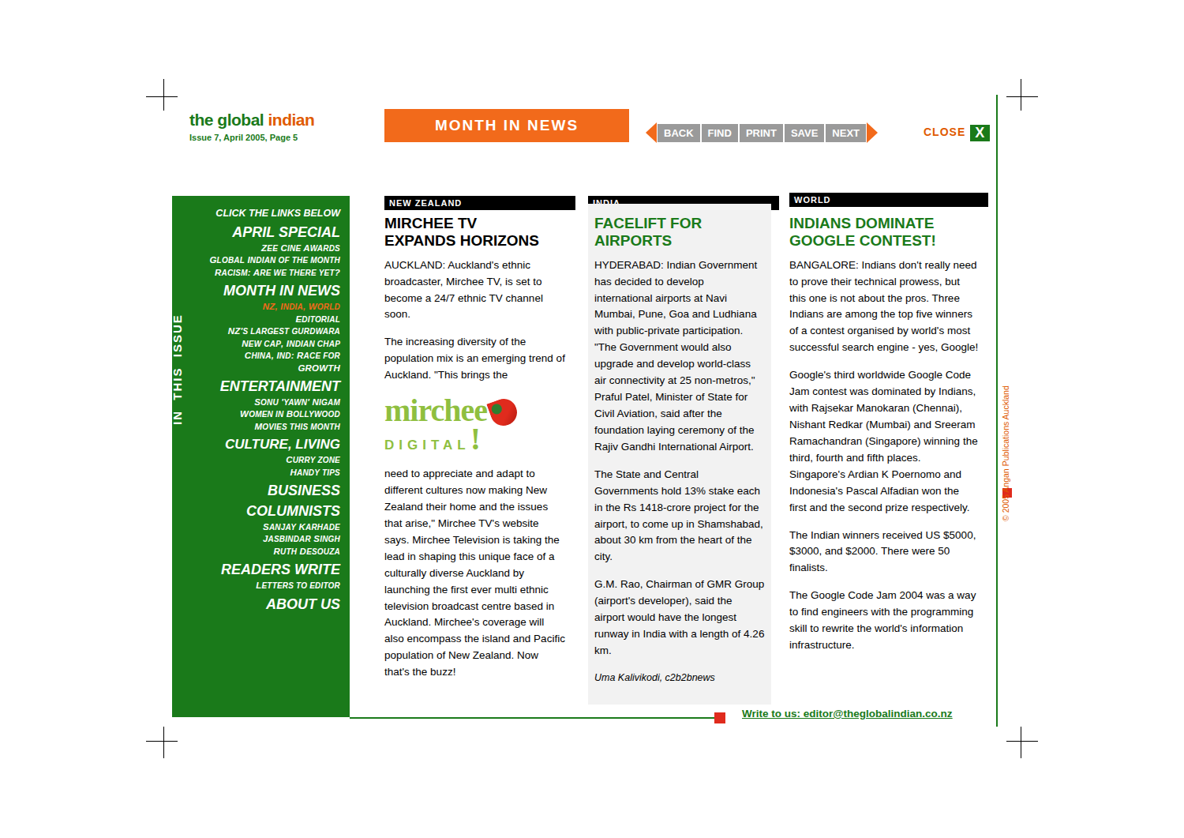the global indian
Issue 7, April 2005, Page 5
MONTH IN NEWS
BACK FIND PRINT SAVE NEXT
CLOSEX
IN THIS ISSUE
CLICK THE LINKS BELOW
APRIL SPECIAL
ZEE CINE AWARDS
GLOBAL INDIAN OF THE MONTH
RACISM: ARE WE THERE YET?
MONTH IN NEWS
NZ, INDIA, WORLD
EDITORIAL
NZ'S LARGEST GURDWARA
NEW CAP, INDIAN CHAP
CHINA, IND: RACE FOR
GROWTH
ENTERTAINMENT
SONU 'YAWN' NIGAM
WOMEN IN BOLLYWOOD
MOVIES THIS MONTH
CULTURE, LIVING
CURRY ZONE
HANDY TIPS
BUSINESS
COLUMNISTS
SANJAY KARHADE
JASBINDAR SINGH
RUTH DESOUZA
READERS WRITE
LETTERS TO EDITOR
ABOUT US
NEW ZEALAND
INDIA
WORLD
MIRCHEE TV
EXPANDS HORIZONS
AUCKLAND: Auckland's ethnic broadcaster, Mirchee TV, is set to become a 24/7 ethnic TV channel soon.
The increasing diversity of the population mix is an emerging trend of Auckland. "This brings the
mirchee
DIGITAL!
need to appreciate and adapt to different cultures now making New Zealand their home and the issues that arise," Mirchee TV's website says. Mirchee Television is taking the lead in shaping this unique face of a culturally diverse Auckland by launching the first ever multi ethnic television broadcast centre based in Auckland. Mirchee's coverage will also encompass the island and Pacific population of New Zealand. Now that's the buzz!
FACELIFT FOR
AIRPORTS
HYDERABAD: Indian Government has decided to develop international airports at Navi Mumbai, Pune, Goa and Ludhiana with public-private participation. "The Government would also upgrade and develop world-class air connectivity at 25 non-metros," Praful Patel, Minister of State for Civil Aviation, said after the foundation laying ceremony of the Rajiv Gandhi International Airport.
The State and Central Governments hold 13% stake each in the Rs 1418-crore project for the airport, to come up in Shamshabad, about 30 km from the heart of the city.
G.M. Rao, Chairman of GMR Group (airport's developer), said the airport would have the longest runway in India with a length of 4.26 km.
Uma Kalivikodi, c2b2bnews
INDIANS DOMINATE
GOOGLE CONTEST!
BANGALORE: Indians don't really need to prove their technical prowess, but this one is not about the pros. Three Indians are among the top five winners of a contest organised by world's most successful search engine - yes, Google!
Google's third worldwide Google Code Jam contest was dominated by Indians, with Rajsekar Manokaran (Chennai), Nishant Redkar (Mumbai) and Sreeram Ramachandran (Singapore) winning the third, fourth and fifth places. Singapore's Ardian K Poernomo and Indonesia's Pascal Alfadian won the first and the second prize respectively.
The Indian winners received US $5000, $3000, and $2000. There were 50 finalists.
The Google Code Jam 2004 was a way to find engineers with the programming skill to rewrite the world's information infrastructure.
Write to us: editor@theglobalindian.co.nz
© 2005 Angan Publications Auckland